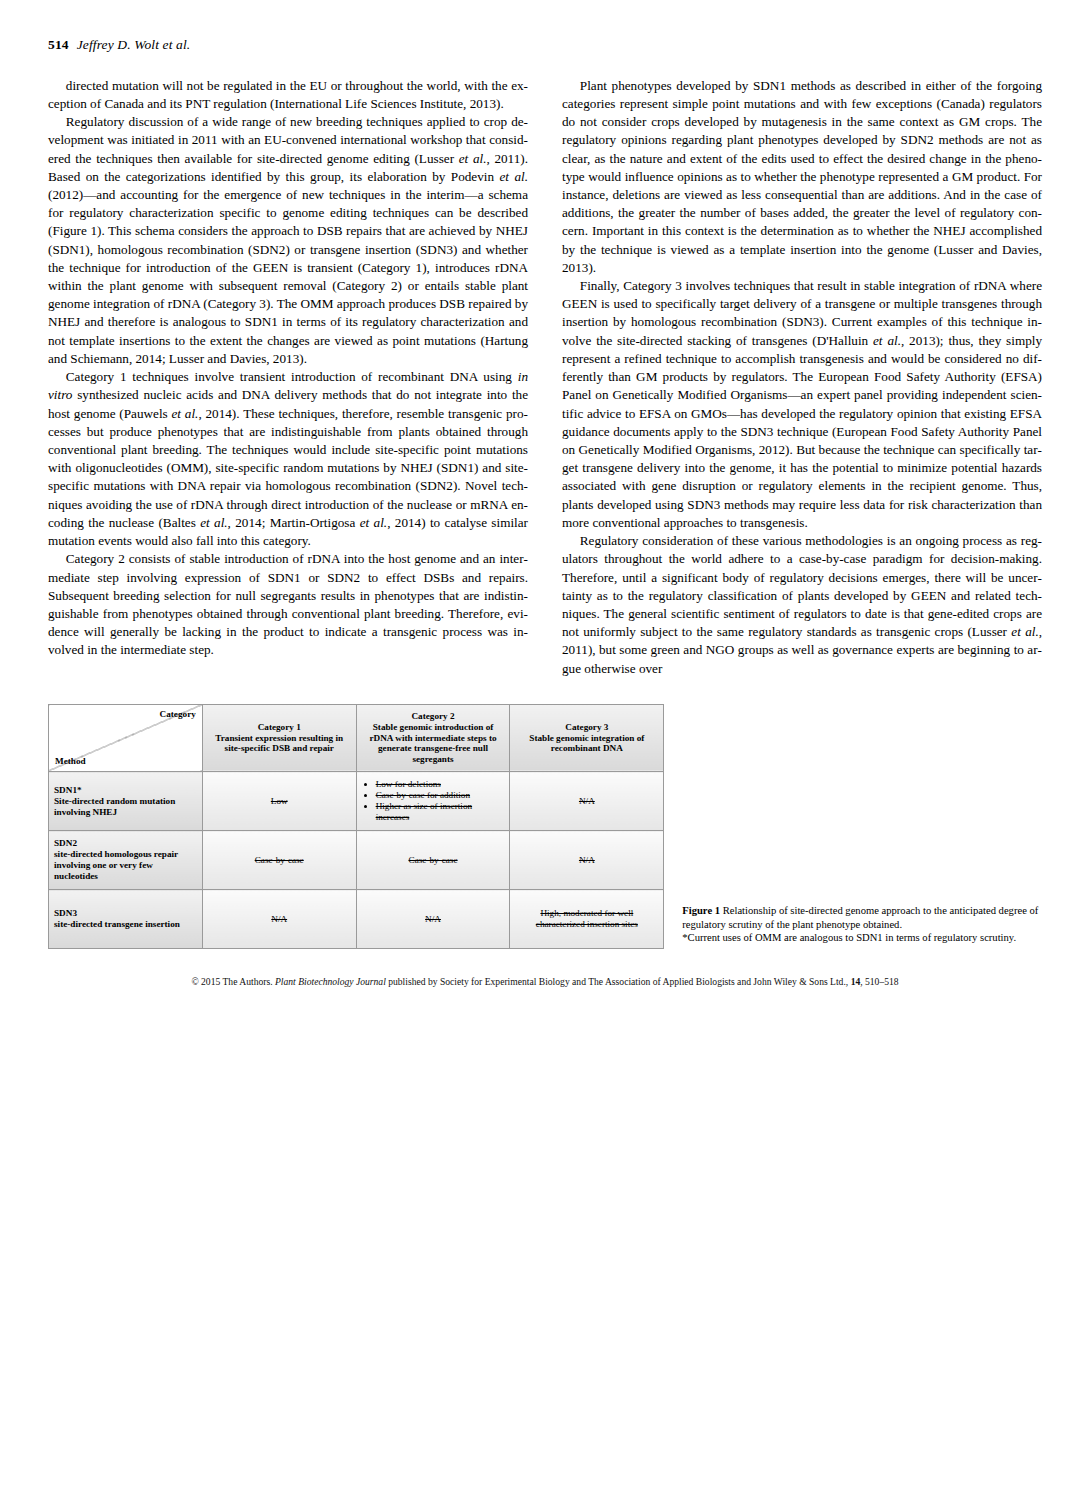514 Jeffrey D. Wolt et al.
directed mutation will not be regulated in the EU or throughout the world, with the exception of Canada and its PNT regulation (International Life Sciences Institute, 2013).
Regulatory discussion of a wide range of new breeding techniques applied to crop development was initiated in 2011 with an EU-convened international workshop that considered the techniques then available for site-directed genome editing (Lusser et al., 2011). Based on the categorizations identified by this group, its elaboration by Podevin et al. (2012)—and accounting for the emergence of new techniques in the interim—a schema for regulatory characterization specific to genome editing techniques can be described (Figure 1). This schema considers the approach to DSB repairs that are achieved by NHEJ (SDN1), homologous recombination (SDN2) or transgene insertion (SDN3) and whether the technique for introduction of the GEEN is transient (Category 1), introduces rDNA within the plant genome with subsequent removal (Category 2) or entails stable plant genome integration of rDNA (Category 3). The OMM approach produces DSB repaired by NHEJ and therefore is analogous to SDN1 in terms of its regulatory characterization and not template insertions to the extent the changes are viewed as point mutations (Hartung and Schiemann, 2014; Lusser and Davies, 2013).
Category 1 techniques involve transient introduction of recombinant DNA using in vitro synthesized nucleic acids and DNA delivery methods that do not integrate into the host genome (Pauwels et al., 2014). These techniques, therefore, resemble transgenic processes but produce phenotypes that are indistinguishable from plants obtained through conventional plant breeding. The techniques would include site-specific point mutations with oligonucleotides (OMM), site-specific random mutations by NHEJ (SDN1) and site-specific mutations with DNA repair via homologous recombination (SDN2). Novel techniques avoiding the use of rDNA through direct introduction of the nuclease or mRNA encoding the nuclease (Baltes et al., 2014; Martin-Ortigosa et al., 2014) to catalyse similar mutation events would also fall into this category.
Category 2 consists of stable introduction of rDNA into the host genome and an intermediate step involving expression of SDN1 or SDN2 to effect DSBs and repairs. Subsequent breeding selection for null segregants results in phenotypes that are indistinguishable from phenotypes obtained through conventional plant breeding. Therefore, evidence will generally be lacking in the product to indicate a transgenic process was involved in the intermediate step.
Plant phenotypes developed by SDN1 methods as described in either of the forgoing categories represent simple point mutations and with few exceptions (Canada) regulators do not consider crops developed by mutagenesis in the same context as GM crops. The regulatory opinions regarding plant phenotypes developed by SDN2 methods are not as clear, as the nature and extent of the edits used to effect the desired change in the phenotype would influence opinions as to whether the phenotype represented a GM product. For instance, deletions are viewed as less consequential than are additions. And in the case of additions, the greater the number of bases added, the greater the level of regulatory concern. Important in this context is the determination as to whether the NHEJ accomplished by the technique is viewed as a template insertion into the genome (Lusser and Davies, 2013).
Finally, Category 3 involves techniques that result in stable integration of rDNA where GEEN is used to specifically target delivery of a transgene or multiple transgenes through insertion by homologous recombination (SDN3). Current examples of this technique involve the site-directed stacking of transgenes (D'Halluin et al., 2013); thus, they simply represent a refined technique to accomplish transgenesis and would be considered no differently than GM products by regulators. The European Food Safety Authority (EFSA) Panel on Genetically Modified Organisms—an expert panel providing independent scientific advice to EFSA on GMOs—has developed the regulatory opinion that existing EFSA guidance documents apply to the SDN3 technique (European Food Safety Authority Panel on Genetically Modified Organisms, 2012). But because the technique can specifically target transgene delivery into the genome, it has the potential to minimize potential hazards associated with gene disruption or regulatory elements in the recipient genome. Thus, plants developed using SDN3 methods may require less data for risk characterization than more conventional approaches to transgenesis.
Regulatory consideration of these various methodologies is an ongoing process as regulators throughout the world adhere to a case-by-case paradigm for decision-making. Therefore, until a significant body of regulatory decisions emerges, there will be uncertainty as to the regulatory classification of plants developed by GEEN and related techniques. The general scientific sentiment of regulators to date is that gene-edited crops are not uniformly subject to the same regulatory standards as transgenic crops (Lusser et al., 2011), but some green and NGO groups as well as governance experts are beginning to argue otherwise over
| Category Method | Category 1 Transient expression resulting in site-specific DSB and repair | Category 2 Stable genomic introduction of rDNA with intermediate steps to generate transgene-free null segregants | Category 3 Stable genomic integration of recombinant DNA |
| --- | --- | --- | --- |
| SDN1* Site-directed random mutation involving NHEJ | Low | Low for deletions Case-by-case for addition Higher as size of insertion increases | N/A |
| SDN2 site-directed homologous repair involving one or very few nucleotides | Case-by-case | Case-by-case | N/A |
| SDN3 site-directed transgene insertion | N/A | N/A | High, moderated for well characterized insertion sites |
Figure 1 Relationship of site-directed genome approach to the anticipated degree of regulatory scrutiny of the plant phenotype obtained.
*Current uses of OMM are analogous to SDN1 in terms of regulatory scrutiny.
© 2015 The Authors. Plant Biotechnology Journal published by Society for Experimental Biology and The Association of Applied Biologists and John Wiley & Sons Ltd., 14, 510–518